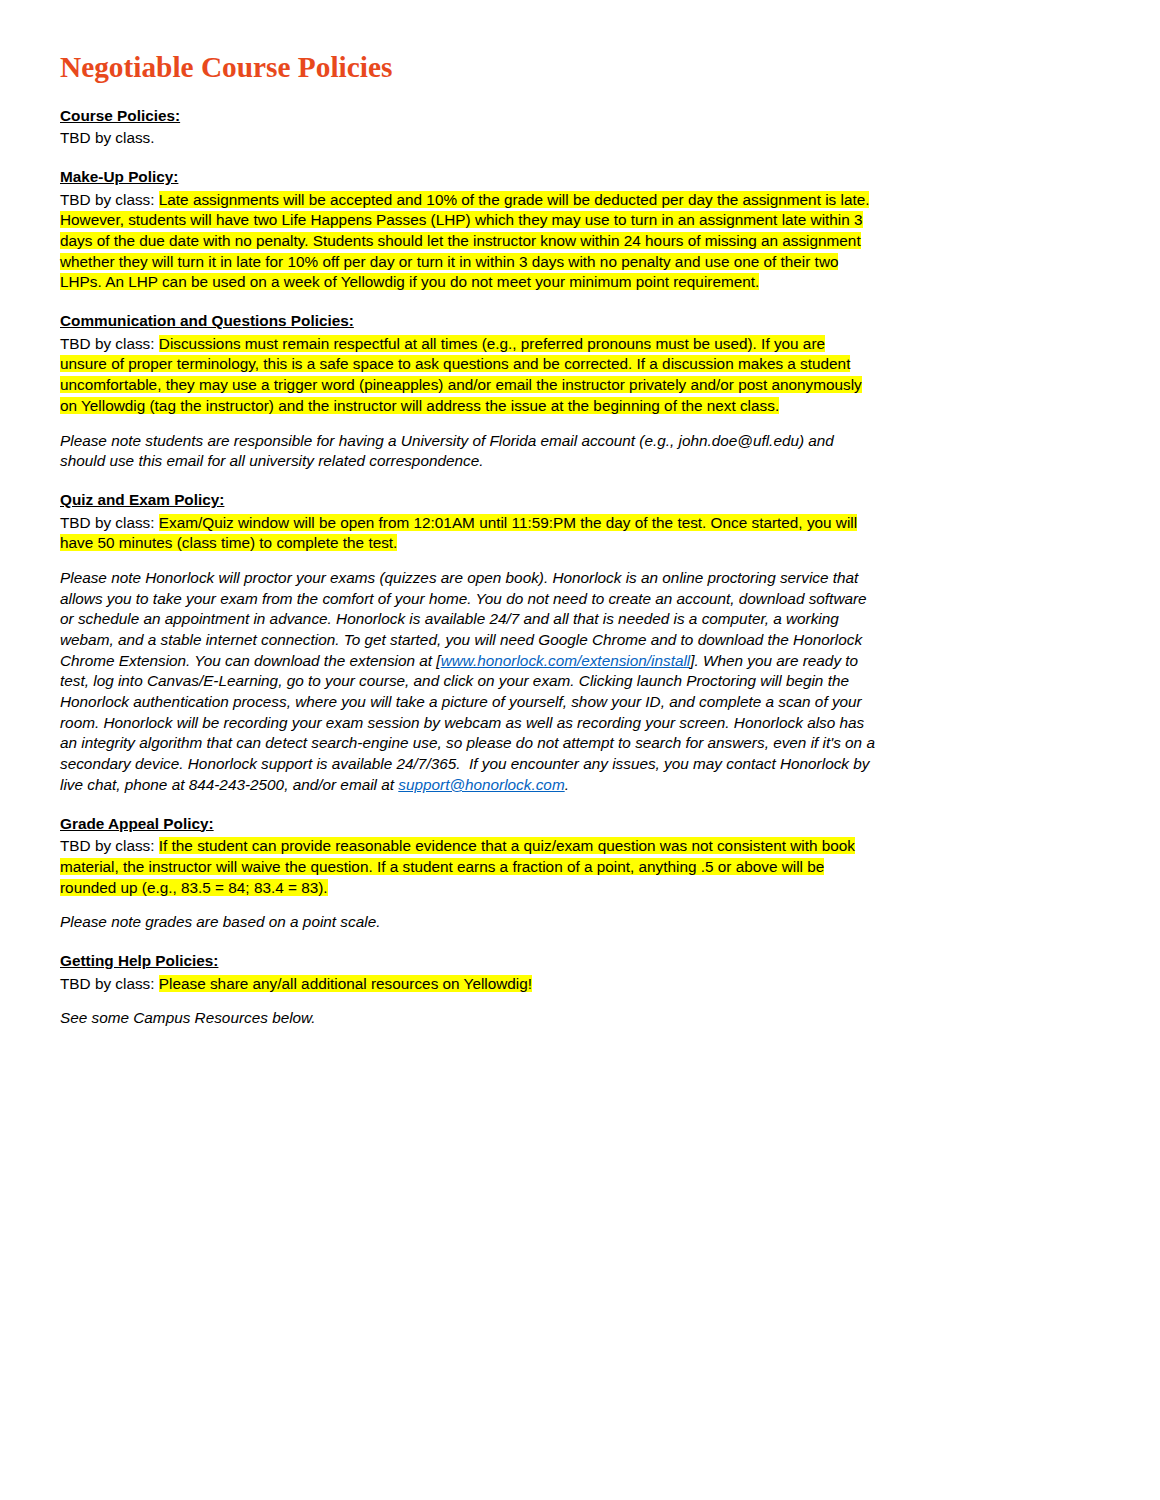Negotiable Course Policies
Course Policies:
TBD by class.
Make-Up Policy:
TBD by class: Late assignments will be accepted and 10% of the grade will be deducted per day the assignment is late. However, students will have two Life Happens Passes (LHP) which they may use to turn in an assignment late within 3 days of the due date with no penalty. Students should let the instructor know within 24 hours of missing an assignment whether they will turn it in late for 10% off per day or turn it in within 3 days with no penalty and use one of their two LHPs. An LHP can be used on a week of Yellowdig if you do not meet your minimum point requirement.
Communication and Questions Policies:
TBD by class: Discussions must remain respectful at all times (e.g., preferred pronouns must be used). If you are unsure of proper terminology, this is a safe space to ask questions and be corrected. If a discussion makes a student uncomfortable, they may use a trigger word (pineapples) and/or email the instructor privately and/or post anonymously on Yellowdig (tag the instructor) and the instructor will address the issue at the beginning of the next class.
Please note students are responsible for having a University of Florida email account (e.g., john.doe@ufl.edu) and should use this email for all university related correspondence.
Quiz and Exam Policy:
TBD by class: Exam/Quiz window will be open from 12:01AM until 11:59:PM the day of the test. Once started, you will have 50 minutes (class time) to complete the test.
Please note Honorlock will proctor your exams (quizzes are open book). Honorlock is an online proctoring service that allows you to take your exam from the comfort of your home. You do not need to create an account, download software or schedule an appointment in advance. Honorlock is available 24/7 and all that is needed is a computer, a working webam, and a stable internet connection. To get started, you will need Google Chrome and to download the Honorlock Chrome Extension. You can download the extension at [www.honorlock.com/extension/install]. When you are ready to test, log into Canvas/E-Learning, go to your course, and click on your exam. Clicking launch Proctoring will begin the Honorlock authentication process, where you will take a picture of yourself, show your ID, and complete a scan of your room. Honorlock will be recording your exam session by webcam as well as recording your screen. Honorlock also has an integrity algorithm that can detect search-engine use, so please do not attempt to search for answers, even if it's on a secondary device. Honorlock support is available 24/7/365. If you encounter any issues, you may contact Honorlock by live chat, phone at 844-243-2500, and/or email at support@honorlock.com.
Grade Appeal Policy:
TBD by class: If the student can provide reasonable evidence that a quiz/exam question was not consistent with book material, the instructor will waive the question. If a student earns a fraction of a point, anything .5 or above will be rounded up (e.g., 83.5 = 84; 83.4 = 83).
Please note grades are based on a point scale.
Getting Help Policies:
TBD by class: Please share any/all additional resources on Yellowdig!
See some Campus Resources below.